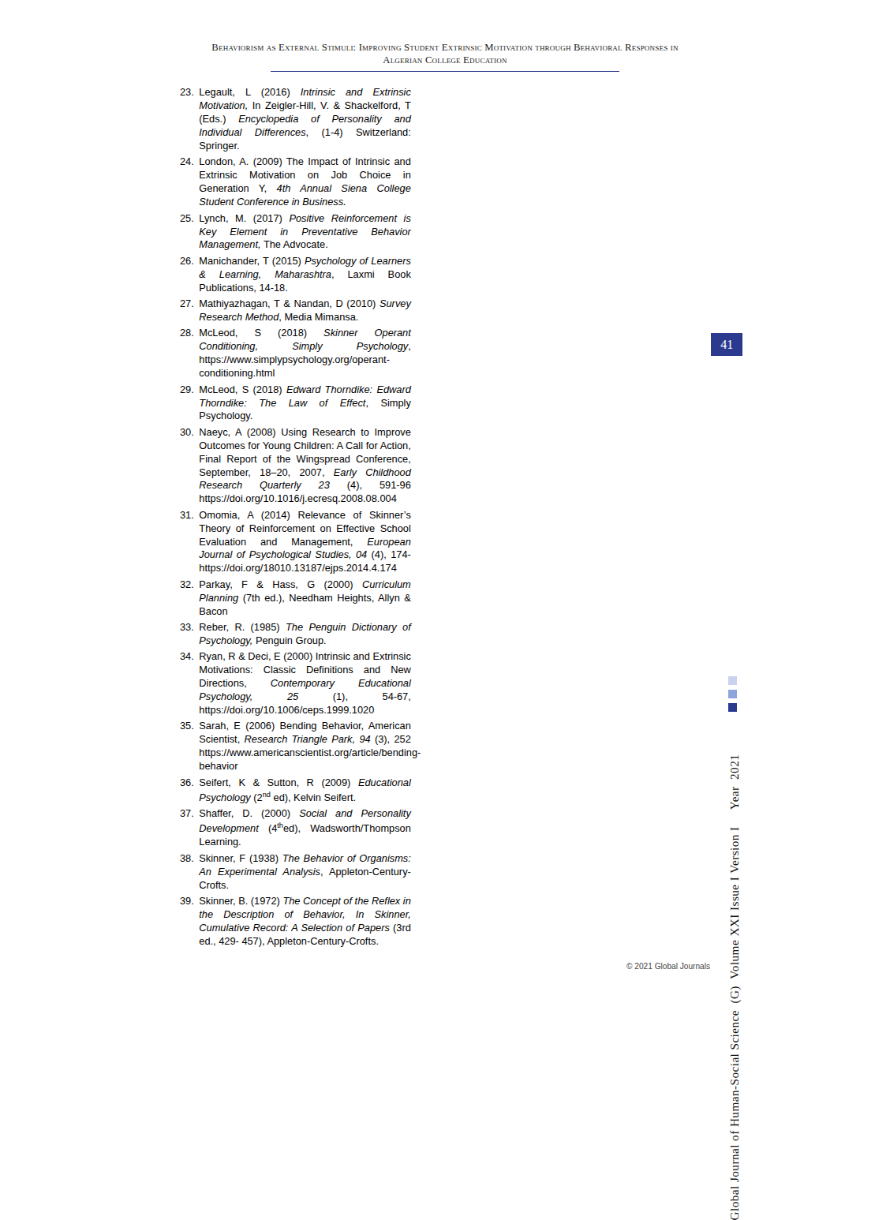Behaviorism as External Stimuli: Improving Student Extrinsic Motivation through Behavioral Responses in Algerian College Education
23. Legault, L (2016) Intrinsic and Extrinsic Motivation, In Zeigler-Hill, V. & Shackelford, T (Eds.) Encyclopedia of Personality and Individual Differences, (1-4) Switzerland: Springer.
24. London, A. (2009) The Impact of Intrinsic and Extrinsic Motivation on Job Choice in Generation Y, 4th Annual Siena College Student Conference in Business.
25. Lynch, M. (2017) Positive Reinforcement is Key Element in Preventative Behavior Management, The Advocate.
26. Manichander, T (2015) Psychology of Learners & Learning, Maharashtra, Laxmi Book Publications, 14-18.
27. Mathiyazhagan, T & Nandan, D (2010) Survey Research Method, Media Mimansa.
28. McLeod, S (2018) Skinner Operant Conditioning, Simply Psychology, https://www.simplypsychology.org/operant-conditioning.html
29. McLeod, S (2018) Edward Thorndike: Edward Thorndike: The Law of Effect, Simply Psychology.
30. Naeyc, A (2008) Using Research to Improve Outcomes for Young Children: A Call for Action, Final Report of the Wingspread Conference, September, 18–20, 2007, Early Childhood Research Quarterly 23 (4), 591-96 https://doi.org/10.1016/j.ecresq.2008.08.004
31. Omomia, A (2014) Relevance of Skinner’s Theory of Reinforcement on Effective School Evaluation and Management, European Journal of Psychological Studies, 04 (4), 174- https://doi.org/18010.13187/ejps.2014.4.174
32. Parkay, F & Hass, G (2000) Curriculum Planning (7th ed.), Needham Heights, Allyn & Bacon
33. Reber, R. (1985) The Penguin Dictionary of Psychology, Penguin Group.
34. Ryan, R & Deci, E (2000) Intrinsic and Extrinsic Motivations: Classic Definitions and New Directions, Contemporary Educational Psychology, 25 (1), 54-67, https://doi.org/10.1006/ceps.1999.1020
35. Sarah, E (2006) Bending Behavior, American Scientist, Research Triangle Park, 94 (3), 252 https://www.americanscientist.org/article/bending-behavior
36. Seifert, K & Sutton, R (2009) Educational Psychology (2nd ed), Kelvin Seifert.
37. Shaffer, D. (2000) Social and Personality Development (4thed), Wadsworth/Thompson Learning.
38. Skinner, F (1938) The Behavior of Organisms: An Experimental Analysis, Appleton-Century-Crofts.
39. Skinner, B. (1972) The Concept of the Reflex in the Description of Behavior, In Skinner, Cumulative Record: A Selection of Papers (3rd ed., 429- 457), Appleton-Century-Crofts.
41
Global Journal of Human-Social Science (G) Volume XXI Issue I Version I Year 2021
© 2021 Global Journals